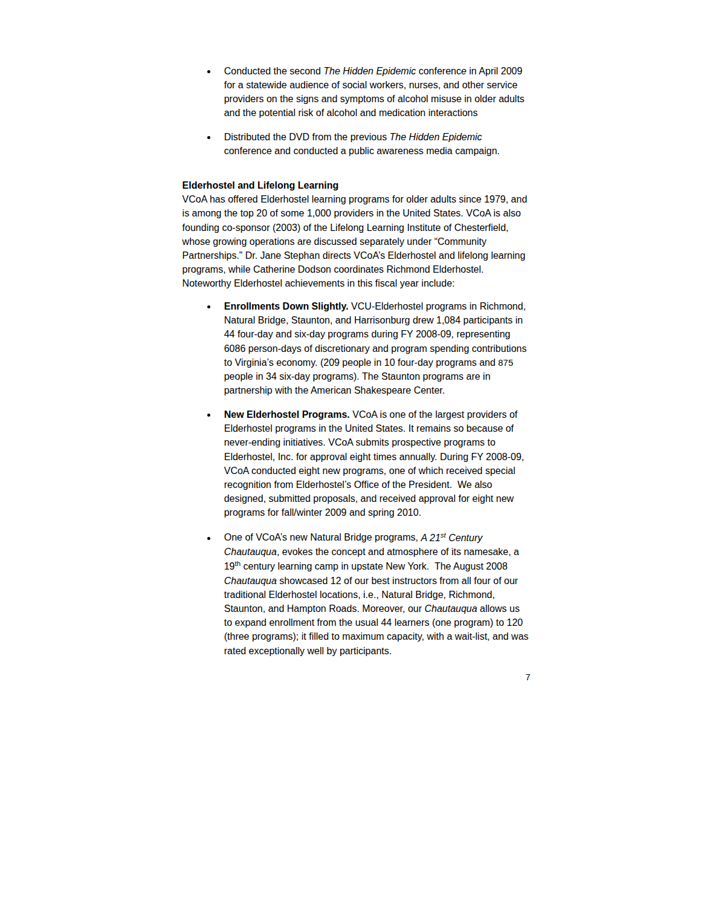Conducted the second The Hidden Epidemic conference in April 2009 for a statewide audience of social workers, nurses, and other service providers on the signs and symptoms of alcohol misuse in older adults and the potential risk of alcohol and medication interactions
Distributed the DVD from the previous The Hidden Epidemic conference and conducted a public awareness media campaign.
Elderhostel and Lifelong Learning
VCoA has offered Elderhostel learning programs for older adults since 1979, and is among the top 20 of some 1,000 providers in the United States. VCoA is also founding co-sponsor (2003) of the Lifelong Learning Institute of Chesterfield, whose growing operations are discussed separately under “Community Partnerships.” Dr. Jane Stephan directs VCoA’s Elderhostel and lifelong learning programs, while Catherine Dodson coordinates Richmond Elderhostel. Noteworthy Elderhostel achievements in this fiscal year include:
Enrollments Down Slightly. VCU-Elderhostel programs in Richmond, Natural Bridge, Staunton, and Harrisonburg drew 1,084 participants in 44 four-day and six-day programs during FY 2008-09, representing 6086 person-days of discretionary and program spending contributions to Virginia’s economy. (209 people in 10 four-day programs and 875 people in 34 six-day programs). The Staunton programs are in partnership with the American Shakespeare Center.
New Elderhostel Programs. VCoA is one of the largest providers of Elderhostel programs in the United States. It remains so because of never-ending initiatives. VCoA submits prospective programs to Elderhostel, Inc. for approval eight times annually. During FY 2008-09, VCoA conducted eight new programs, one of which received special recognition from Elderhostel’s Office of the President. We also designed, submitted proposals, and received approval for eight new programs for fall/winter 2009 and spring 2010.
One of VCoA’s new Natural Bridge programs, A 21st Century Chautauqua, evokes the concept and atmosphere of its namesake, a 19th century learning camp in upstate New York. The August 2008 Chautauqua showcased 12 of our best instructors from all four of our traditional Elderhostel locations, i.e., Natural Bridge, Richmond, Staunton, and Hampton Roads. Moreover, our Chautauqua allows us to expand enrollment from the usual 44 learners (one program) to 120 (three programs); it filled to maximum capacity, with a wait-list, and was rated exceptionally well by participants.
7